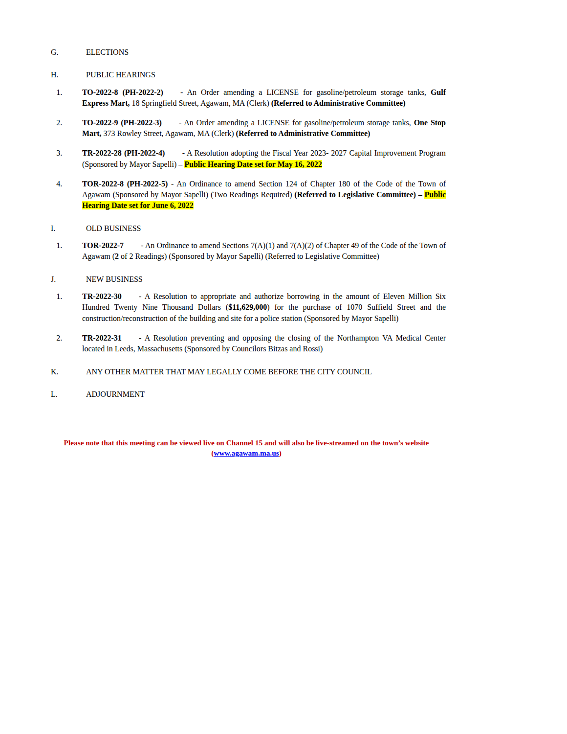G.
ELECTIONS
H.
PUBLIC HEARINGS
1.
TO-2022-8 (PH-2022-2) - An Order amending a LICENSE for gasoline/petroleum storage tanks, Gulf Express Mart, 18 Springfield Street, Agawam, MA (Clerk) (Referred to Administrative Committee)
2.
TO-2022-9 (PH-2022-3) - An Order amending a LICENSE for gasoline/petroleum storage tanks, One Stop Mart, 373 Rowley Street, Agawam, MA (Clerk) (Referred to Administrative Committee)
3.
TR-2022-28 (PH-2022-4) - A Resolution adopting the Fiscal Year 2023- 2027 Capital Improvement Program (Sponsored by Mayor Sapelli) – Public Hearing Date set for May 16, 2022
4.
TOR-2022-8 (PH-2022-5) - An Ordinance to amend Section 124 of Chapter 180 of the Code of the Town of Agawam (Sponsored by Mayor Sapelli) (Two Readings Required) (Referred to Legislative Committee) – Public Hearing Date set for June 6, 2022
I.
OLD BUSINESS
1.
TOR-2022-7 - An Ordinance to amend Sections 7(A)(1) and 7(A)(2) of Chapter 49 of the Code of the Town of Agawam (2 of 2 Readings) (Sponsored by Mayor Sapelli) (Referred to Legislative Committee)
J.
NEW BUSINESS
1.
TR-2022-30 - A Resolution to appropriate and authorize borrowing in the amount of Eleven Million Six Hundred Twenty Nine Thousand Dollars ($11,629,000) for the purchase of 1070 Suffield Street and the construction/reconstruction of the building and site for a police station (Sponsored by Mayor Sapelli)
2.
TR-2022-31 - A Resolution preventing and opposing the closing of the Northampton VA Medical Center located in Leeds, Massachusetts (Sponsored by Councilors Bitzas and Rossi)
K.
ANY OTHER MATTER THAT MAY LEGALLY COME BEFORE THE CITY COUNCIL
L.
ADJOURNMENT
Please note that this meeting can be viewed live on Channel 15 and will also be live-streamed on the town’s website (www.agawam.ma.us)